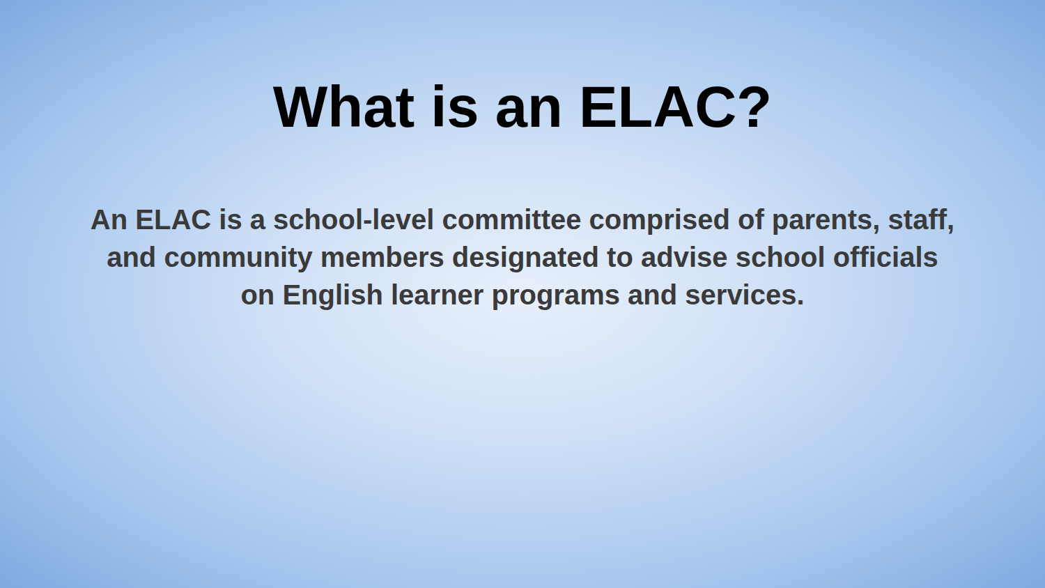What is an ELAC?
An ELAC is a school-level committee comprised of parents, staff, and community members designated to advise school officials on English learner programs and services.